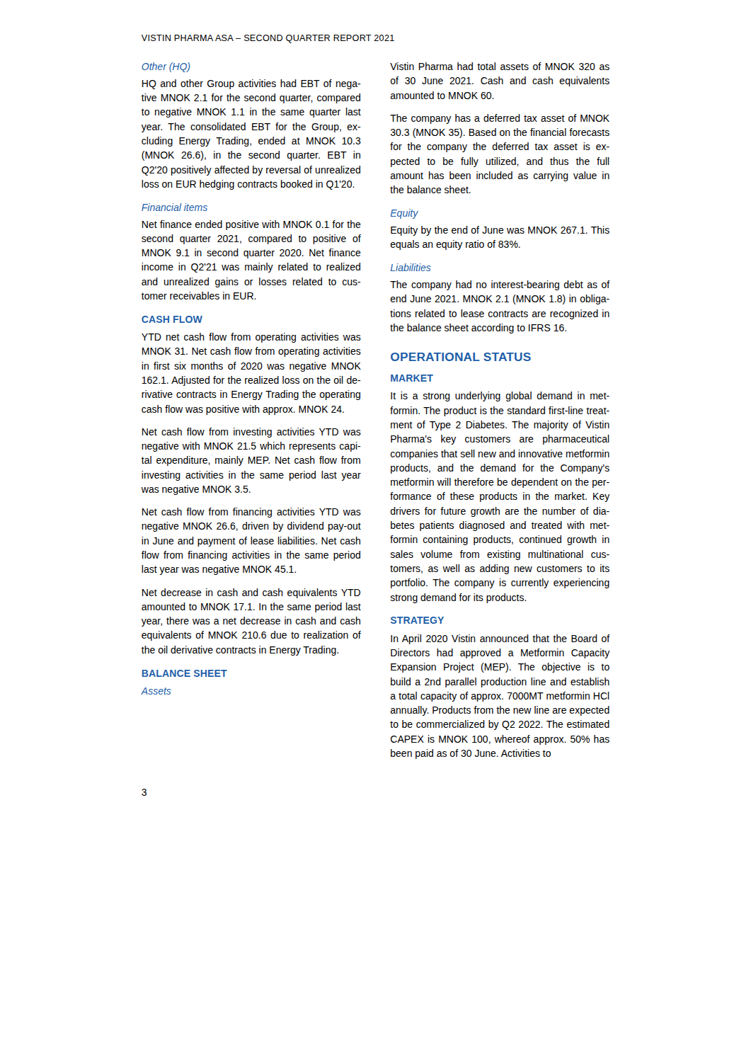VISTIN PHARMA ASA – SECOND QUARTER REPORT 2021
Other (HQ)
HQ and other Group activities had EBT of negative MNOK 2.1 for the second quarter, compared to negative MNOK 1.1 in the same quarter last year. The consolidated EBT for the Group, excluding Energy Trading, ended at MNOK 10.3 (MNOK 26.6), in the second quarter. EBT in Q2'20 positively affected by reversal of unrealized loss on EUR hedging contracts booked in Q1'20.
Financial items
Net finance ended positive with MNOK 0.1 for the second quarter 2021, compared to positive of MNOK 9.1 in second quarter 2020. Net finance income in Q2'21 was mainly related to realized and unrealized gains or losses related to customer receivables in EUR.
CASH FLOW
YTD net cash flow from operating activities was MNOK 31. Net cash flow from operating activities in first six months of 2020 was negative MNOK 162.1. Adjusted for the realized loss on the oil derivative contracts in Energy Trading the operating cash flow was positive with approx. MNOK 24.
Net cash flow from investing activities YTD was negative with MNOK 21.5 which represents capital expenditure, mainly MEP. Net cash flow from investing activities in the same period last year was negative MNOK 3.5.
Net cash flow from financing activities YTD was negative MNOK 26.6, driven by dividend pay-out in June and payment of lease liabilities. Net cash flow from financing activities in the same period last year was negative MNOK 45.1.
Net decrease in cash and cash equivalents YTD amounted to MNOK 17.1. In the same period last year, there was a net decrease in cash and cash equivalents of MNOK 210.6 due to realization of the oil derivative contracts in Energy Trading.
BALANCE SHEET
Assets
Vistin Pharma had total assets of MNOK 320 as of 30 June 2021. Cash and cash equivalents amounted to MNOK 60.
The company has a deferred tax asset of MNOK 30.3 (MNOK 35). Based on the financial forecasts for the company the deferred tax asset is expected to be fully utilized, and thus the full amount has been included as carrying value in the balance sheet.
Equity
Equity by the end of June was MNOK 267.1. This equals an equity ratio of 83%.
Liabilities
The company had no interest-bearing debt as of end June 2021. MNOK 2.1 (MNOK 1.8) in obligations related to lease contracts are recognized in the balance sheet according to IFRS 16.
OPERATIONAL STATUS
MARKET
It is a strong underlying global demand in metformin. The product is the standard first-line treatment of Type 2 Diabetes. The majority of Vistin Pharma's key customers are pharmaceutical companies that sell new and innovative metformin products, and the demand for the Company's metformin will therefore be dependent on the performance of these products in the market. Key drivers for future growth are the number of diabetes patients diagnosed and treated with metformin containing products, continued growth in sales volume from existing multinational customers, as well as adding new customers to its portfolio. The company is currently experiencing strong demand for its products.
STRATEGY
In April 2020 Vistin announced that the Board of Directors had approved a Metformin Capacity Expansion Project (MEP). The objective is to build a 2nd parallel production line and establish a total capacity of approx. 7000MT metformin HCl annually. Products from the new line are expected to be commercialized by Q2 2022. The estimated CAPEX is MNOK 100, whereof approx. 50% has been paid as of 30 June. Activities to
3